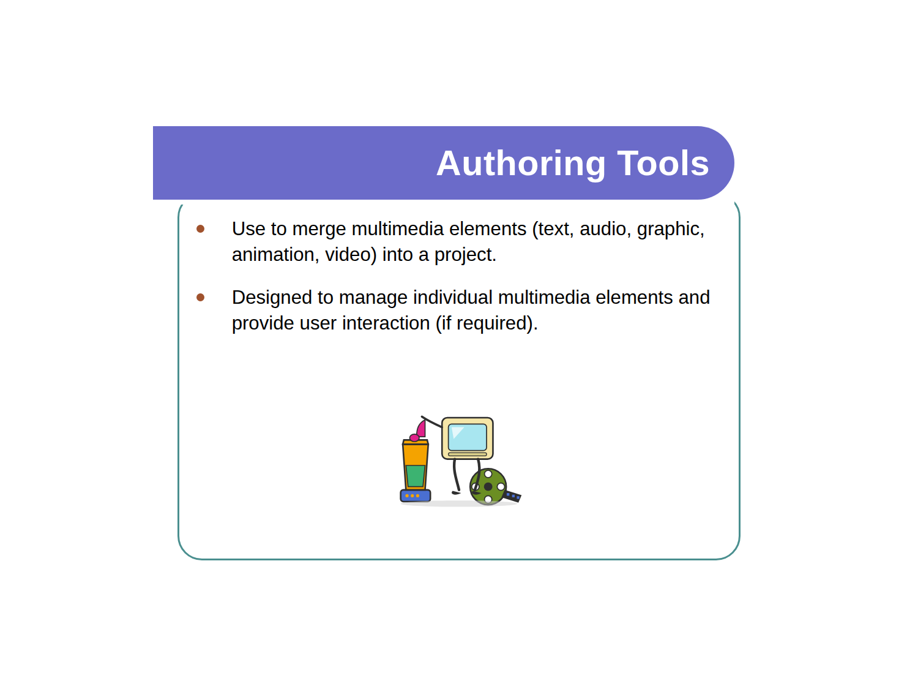Authoring Tools
Use to merge multimedia elements (text, audio, graphic, animation, video) into a project.
Designed to manage individual multimedia elements and provide user interaction (if required).
Multimedia mixing illustration